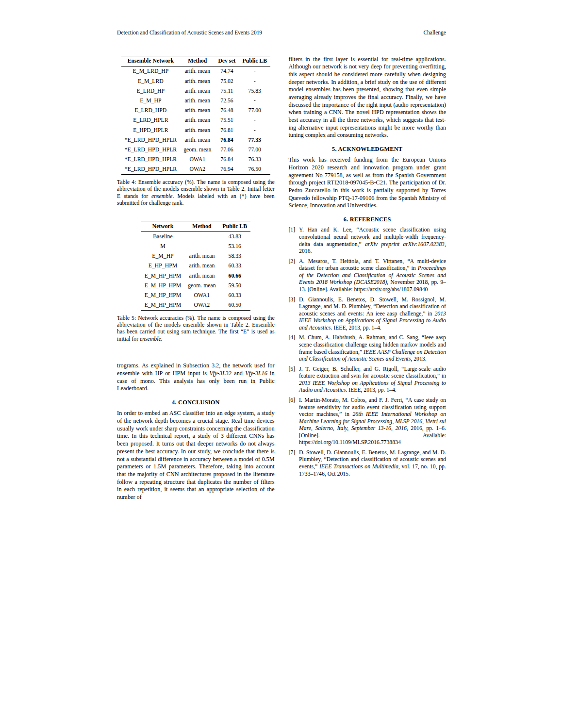Detection and Classification of Acoustic Scenes and Events 2019 Challenge
| Ensemble Network | Method | Dev set | Public LB |
| --- | --- | --- | --- |
| E_M_LRD_HP | arith. mean | 74.74 | - |
| E_M_LRD | arith. mean | 75.02 | - |
| E_LRD_HP | arith. mean | 75.11 | 75.83 |
| E_M_HP | arith. mean | 72.56 | - |
| E_LRD_HPD | arith. mean | 76.48 | 77.00 |
| E_LRD_HPLR | arith. mean | 75.51 | - |
| E_HPD_HPLR | arith. mean | 76.81 | - |
| *E_LRD_HPD_HPLR | arith. mean | 76.84 | 77.33 |
| *E_LRD_HPD_HPLR | geom. mean | 77.06 | 77.00 |
| *E_LRD_HPD_HPLR | OWA1 | 76.84 | 76.33 |
| *E_LRD_HPD_HPLR | OWA2 | 76.94 | 76.50 |
Table 4: Ensemble accuracy (%). The name is composed using the abbreviation of the models ensemble shown in Table 2. Initial letter E stands for ensemble. Models labeled with an (*) have been submitted for challenge rank.
| Network | Method | Public LB |
| --- | --- | --- |
| Baseline | | 43.83 |
| M | | 53.16 |
| E_M_HP | arith. mean | 58.33 |
| E_HP_HPM | arith. mean | 60.33 |
| E_M_HP_HPM | arith. mean | 60.66 |
| E_M_HP_HPM | geom. mean | 59.50 |
| E_M_HP_HPM | OWA1 | 60.33 |
| E_M_HP_HPM | OWA2 | 60.50 |
Table 5: Network accuracies (%). The name is composed using the abbreviation of the models ensemble shown in Table 2. Ensemble has been carried out using sum technique. The first “E” is used as initial for ensemble.
trograms. As explained in Subsection 3.2, the network used for ensemble with HP or HPM input is Vfy-3L32 and Vfy-3L16 in case of mono. This analysis has only been run in Public Leaderboard.
4. Conclusion
In order to embed an ASC classifier into an edge system, a study of the network depth becomes a crucial stage. Real-time devices usually work under sharp constraints concerning the classification time. In this technical report, a study of 3 different CNNs has been proposed. It turns out that deeper networks do not always present the best accuracy. In our study, we conclude that there is not a substantial difference in accuracy between a model of 0.5M parameters or 1.5M parameters. Therefore, taking into account that the majority of CNN architectures proposed in the literature follow a repeating structure that duplicates the number of filters in each repetition, it seems that an appropriate selection of the number of
filters in the first layer is essential for real-time applications. Although our network is not very deep for preventing overfitting, this aspect should be considered more carefully when designing deeper networks. In addition, a brief study on the use of different model ensembles has been presented, showing that even simple averaging already improves the final accuracy. Finally, we have discussed the importance of the right input (audio representation) when training a CNN. The novel HPD representation shows the best accuracy in all the three networks, which suggests that testing alternative input representations might be more worthy than tuning complex and consuming networks.
5. Acknowledgment
This work has received funding from the European Unions Horizon 2020 research and innovation program under grant agreement No 779158, as well as from the Spanish Government through project RTI2018-097045-B-C21. The participation of Dr. Pedro Zuccarello in this work is partially supported by Torres Quevedo fellowship PTQ-17-09106 from the Spanish Ministry of Science, Innovation and Universities.
6. References
Y. Han and K. Lee, “Acoustic scene classification using convolutional neural network and multiple-width frequency-delta data augmentation,” arXiv preprint arXiv:1607.02383, 2016.
A. Mesaros, T. Heittola, and T. Virtanen, “A multi-device dataset for urban acoustic scene classification,” in Proceedings of the Detection and Classification of Acoustic Scenes and Events 2018 Workshop (DCASE2018), November 2018, pp. 9–13. [Online]. Available: https://arxiv.org/abs/1807.09840
D. Giannoulis, E. Benetos, D. Stowell, M. Rossignol, M. Lagrange, and M. D. Plumbley, “Detection and classification of acoustic scenes and events: An ieee aasp challenge,” in 2013 IEEE Workshop on Applications of Signal Processing to Audio and Acoustics. IEEE, 2013, pp. 1–4.
M. Chum, A. Habshush, A. Rahman, and C. Sang, “Ieee aasp scene classification challenge using hidden markov models and frame based classification,” IEEE AASP Challenge on Detection and Classification of Acoustic Scenes and Events, 2013.
J. T. Geiger, B. Schuller, and G. Rigoll, “Large-scale audio feature extraction and svm for acoustic scene classification,” in 2013 IEEE Workshop on Applications of Signal Processing to Audio and Acoustics. IEEE, 2013, pp. 1–4.
I. Martin-Morato, M. Cobos, and F. J. Ferri, “A case study on feature sensitivity for audio event classification using support vector machines,” in 26th IEEE International Workshop on Machine Learning for Signal Processing, MLSP 2016, Vietri sul Mare, Salerno, Italy, September 13-16, 2016, 2016, pp. 1–6. [Online]. Available: https://doi.org/10.1109/MLSP.2016.7738834
D. Stowell, D. Giannoulis, E. Benetos, M. Lagrange, and M. D. Plumbley, “Detection and classification of acoustic scenes and events,” IEEE Transactions on Multimedia, vol. 17, no. 10, pp. 1733–1746, Oct 2015.